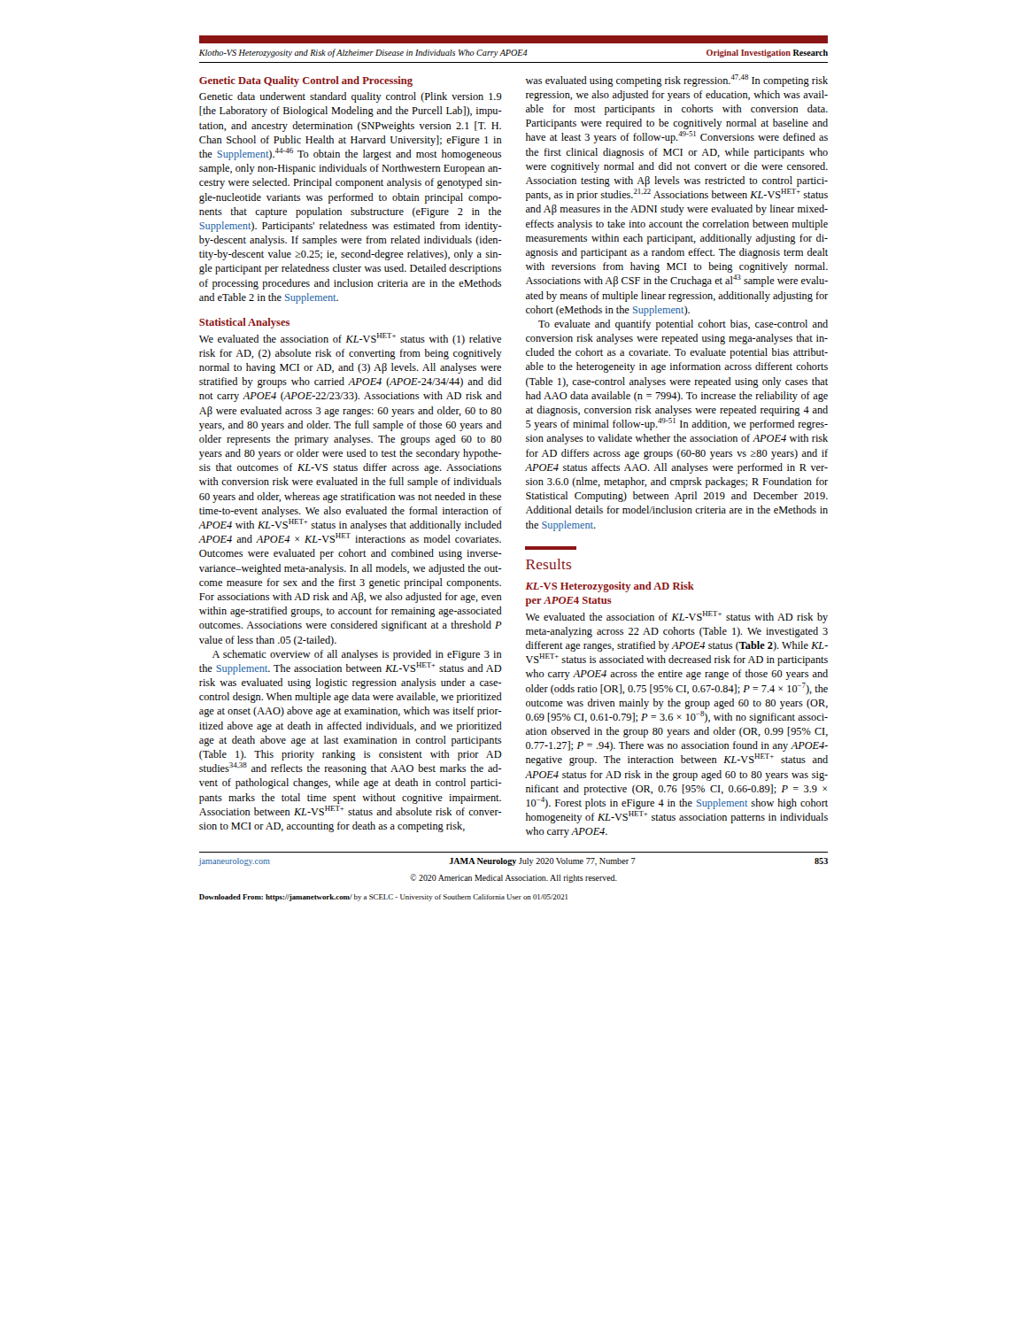Klotho-VS Heterozygosity and Risk of Alzheimer Disease in Individuals Who Carry APOE4
Original Investigation Research
Genetic Data Quality Control and Processing
Genetic data underwent standard quality control (Plink version 1.9 [the Laboratory of Biological Modeling and the Purcell Lab]), imputation, and ancestry determination (SNPweights version 2.1 [T. H. Chan School of Public Health at Harvard University]; eFigure 1 in the Supplement).44-46 To obtain the largest and most homogeneous sample, only non-Hispanic individuals of Northwestern European ancestry were selected. Principal component analysis of genotyped single-nucleotide variants was performed to obtain principal components that capture population substructure (eFigure 2 in the Supplement). Participants' relatedness was estimated from identity-by-descent analysis. If samples were from related individuals (identity-by-descent value ≥0.25; ie, second-degree relatives), only a single participant per relatedness cluster was used. Detailed descriptions of processing procedures and inclusion criteria are in the eMethods and eTable 2 in the Supplement.
Statistical Analyses
We evaluated the association of KL-VSHET+ status with (1) relative risk for AD, (2) absolute risk of converting from being cognitively normal to having MCI or AD, and (3) Aβ levels. All analyses were stratified by groups who carried APOE4 (APOE-24/34/44) and did not carry APOE4 (APOE-22/23/33). Associations with AD risk and Aβ were evaluated across 3 age ranges: 60 years and older, 60 to 80 years, and 80 years and older. The full sample of those 60 years and older represents the primary analyses. The groups aged 60 to 80 years and 80 years or older were used to test the secondary hypothesis that outcomes of KL-VS status differ across age. Associations with conversion risk were evaluated in the full sample of individuals 60 years and older, whereas age stratification was not needed in these time-to-event analyses. We also evaluated the formal interaction of APOE4 with KL-VSHET+ status in analyses that additionally included APOE4 and APOE4 × KL-VSHET interactions as model covariates. Outcomes were evaluated per cohort and combined using inverse-variance–weighted meta-analysis. In all models, we adjusted the outcome measure for sex and the first 3 genetic principal components. For associations with AD risk and Aβ, we also adjusted for age, even within age-stratified groups, to account for remaining age-associated outcomes. Associations were considered significant at a threshold P value of less than .05 (2-tailed).
A schematic overview of all analyses is provided in eFigure 3 in the Supplement. The association between KL-VSHET+ status and AD risk was evaluated using logistic regression analysis under a case-control design. When multiple age data were available, we prioritized age at onset (AAO) above age at examination, which was itself prioritized above age at death in affected individuals, and we prioritized age at death above age at last examination in control participants (Table 1). This priority ranking is consistent with prior AD studies34,38 and reflects the reasoning that AAO best marks the advent of pathological changes, while age at death in control participants marks the total time spent without cognitive impairment. Association between KL-VSHET+ status and absolute risk of conversion to MCI or AD, accounting for death as a competing risk,
was evaluated using competing risk regression.47,48 In competing risk regression, we also adjusted for years of education, which was available for most participants in cohorts with conversion data. Participants were required to be cognitively normal at baseline and have at least 3 years of follow-up.49-51 Conversions were defined as the first clinical diagnosis of MCI or AD, while participants who were cognitively normal and did not convert or die were censored. Association testing with Aβ levels was restricted to control participants, as in prior studies.21,22 Associations between KL-VSHET+ status and Aβ measures in the ADNI study were evaluated by linear mixed-effects analysis to take into account the correlation between multiple measurements within each participant, additionally adjusting for diagnosis and participant as a random effect. The diagnosis term dealt with reversions from having MCI to being cognitively normal. Associations with Aβ CSF in the Cruchaga et al43 sample were evaluated by means of multiple linear regression, additionally adjusting for cohort (eMethods in the Supplement).
To evaluate and quantify potential cohort bias, case-control and conversion risk analyses were repeated using mega-analyses that included the cohort as a covariate. To evaluate potential bias attributable to the heterogeneity in age information across different cohorts (Table 1), case-control analyses were repeated using only cases that had AAO data available (n = 7994). To increase the reliability of age at diagnosis, conversion risk analyses were repeated requiring 4 and 5 years of minimal follow-up.49-51 In addition, we performed regression analyses to validate whether the association of APOE4 with risk for AD differs across age groups (60-80 years vs ≥80 years) and if APOE4 status affects AAO. All analyses were performed in R version 3.6.0 (nlme, metaphor, and cmprsk packages; R Foundation for Statistical Computing) between April 2019 and December 2019. Additional details for model/inclusion criteria are in the eMethods in the Supplement.
Results
KL-VS Heterozygosity and AD Risk
per APOE4 Status
We evaluated the association of KL-VSHET+ status with AD risk by meta-analyzing across 22 AD cohorts (Table 1). We investigated 3 different age ranges, stratified by APOE4 status (Table 2). While KL-VSHET+ status is associated with decreased risk for AD in participants who carry APOE4 across the entire age range of those 60 years and older (odds ratio [OR], 0.75 [95% CI, 0.67-0.84]; P = 7.4 × 10−7), the outcome was driven mainly by the group aged 60 to 80 years (OR, 0.69 [95% CI, 0.61-0.79]; P = 3.6 × 10−8), with no significant association observed in the group 80 years and older (OR, 0.99 [95% CI, 0.77-1.27]; P = .94). There was no association found in any APOE4-negative group. The interaction between KL-VSHET+ status and APOE4 status for AD risk in the group aged 60 to 80 years was significant and protective (OR, 0.76 [95% CI, 0.66-0.89]; P = 3.9 × 10−4). Forest plots in eFigure 4 in the Supplement show high cohort homogeneity of KL-VSHET+ status association patterns in individuals who carry APOE4.
jamaneurology.com
JAMA Neurology July 2020 Volume 77, Number 7
853
© 2020 American Medical Association. All rights reserved.
Downloaded From: https://jamanetwork.com/ by a SCELC - University of Southern California User on 01/05/2021